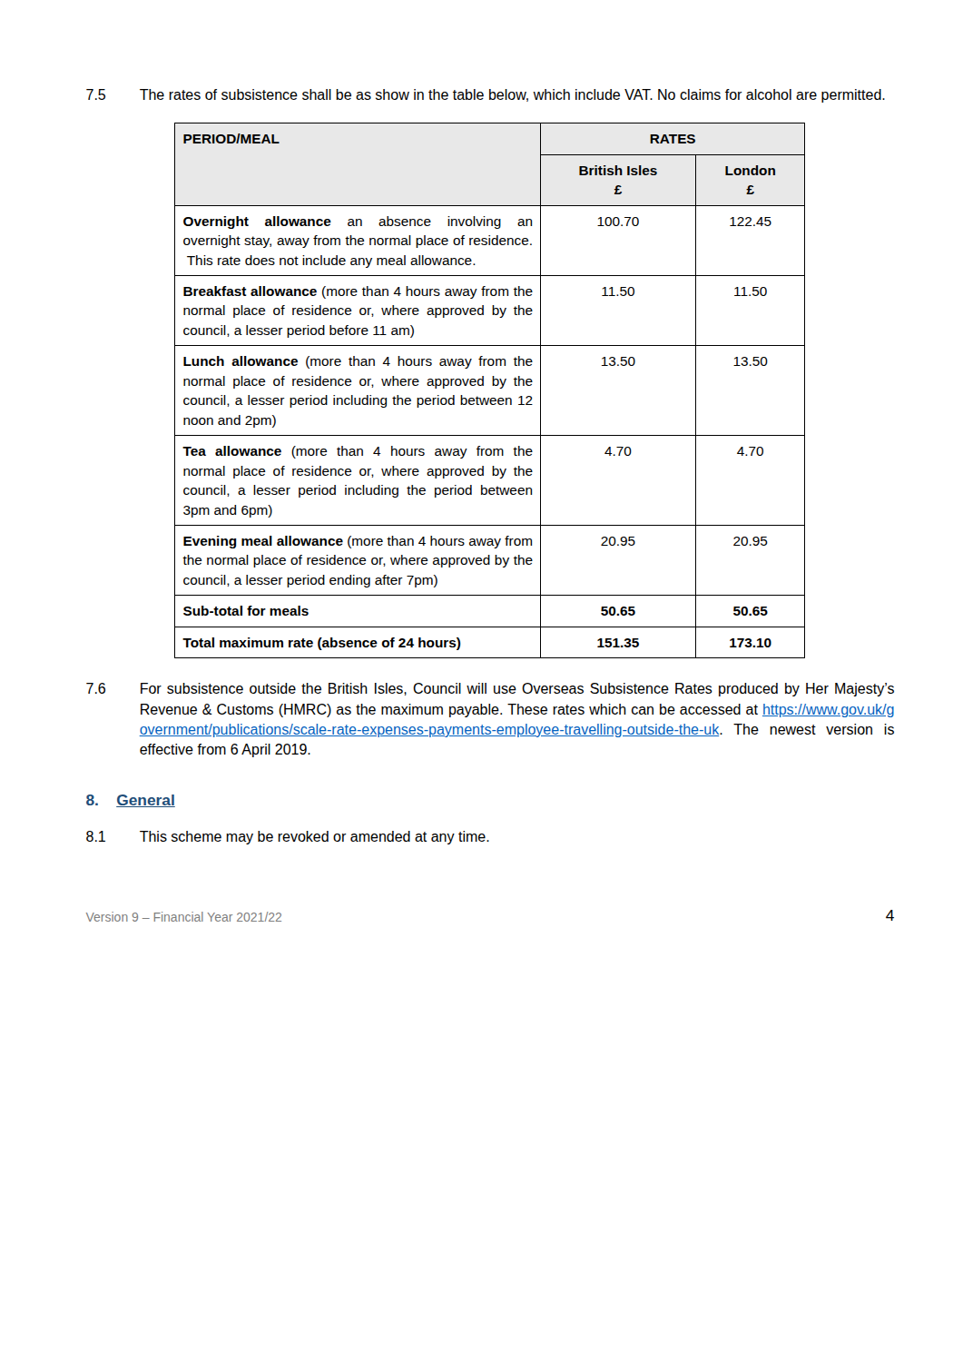7.5
The rates of subsistence shall be as show in the table below, which include VAT. No claims for alcohol are permitted.
| PERIOD/MEAL | RATES |
| --- | --- |
| British Isles £ | London £ |
| Overnight allowance an absence involving an overnight stay, away from the normal place of residence. This rate does not include any meal allowance. | 100.70 | 122.45 |
| Breakfast allowance (more than 4 hours away from the normal place of residence or, where approved by the council, a lesser period before 11 am) | 11.50 | 11.50 |
| Lunch allowance (more than 4 hours away from the normal place of residence or, where approved by the council, a lesser period including the period between 12 noon and 2pm) | 13.50 | 13.50 |
| Tea allowance (more than 4 hours away from the normal place of residence or, where approved by the council, a lesser period including the period between 3pm and 6pm) | 4.70 | 4.70 |
| Evening meal allowance (more than 4 hours away from the normal place of residence or, where approved by the council, a lesser period ending after 7pm) | 20.95 | 20.95 |
| Sub-total for meals | 50.65 | 50.65 |
| Total maximum rate (absence of 24 hours) | 151.35 | 173.10 |
7.6
For subsistence outside the British Isles, Council will use Overseas Subsistence Rates produced by Her Majesty’s Revenue & Customs (HMRC) as the maximum payable. These rates which can be accessed at https://www.gov.uk/government/publications/scale-rate-expenses-payments-employee-travelling-outside-the-uk. The newest version is effective from 6 April 2019.
8. General
8.1
This scheme may be revoked or amended at any time.
Version 9 – Financial Year 2021/22
4